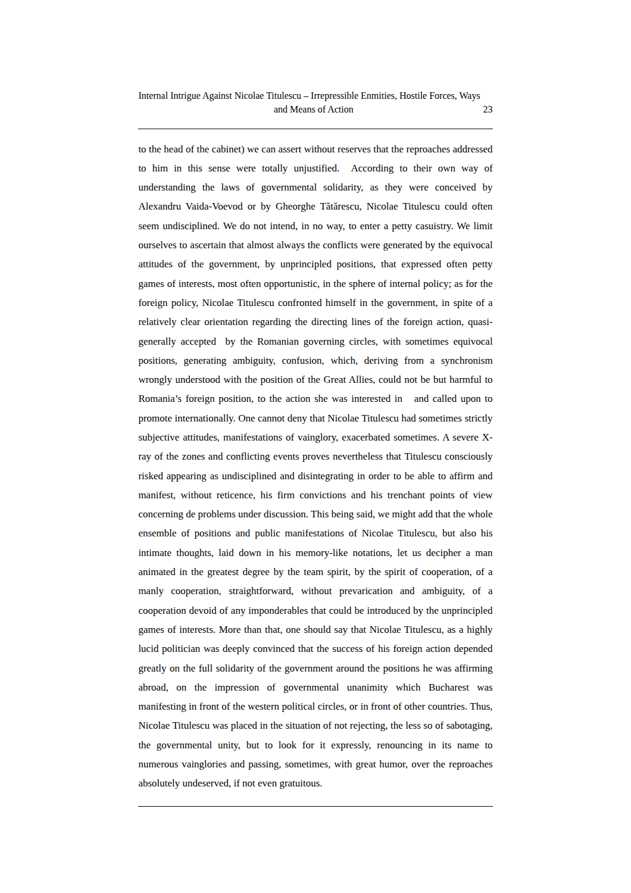Internal Intrigue Against Nicolae Titulescu – Irrepressible Enmities, Hostile Forces, Ways
and Means of Action 23
to the head of the cabinet) we can assert without reserves that the reproaches addressed to him in this sense were totally unjustified. According to their own way of understanding the laws of governmental solidarity, as they were conceived by Alexandru Vaida-Voevod or by Gheorghe Tătărescu, Nicolae Titulescu could often seem undisciplined. We do not intend, in no way, to enter a petty casuistry. We limit ourselves to ascertain that almost always the conflicts were generated by the equivocal attitudes of the government, by unprincipled positions, that expressed often petty games of interests, most often opportunistic, in the sphere of internal policy; as for the foreign policy, Nicolae Titulescu confronted himself in the government, in spite of a relatively clear orientation regarding the directing lines of the foreign action, quasi-generally accepted by the Romanian governing circles, with sometimes equivocal positions, generating ambiguity, confusion, which, deriving from a synchronism wrongly understood with the position of the Great Allies, could not be but harmful to Romania’s foreign position, to the action she was interested in and called upon to promote internationally. One cannot deny that Nicolae Titulescu had sometimes strictly subjective attitudes, manifestations of vainglory, exacerbated sometimes. A severe X-ray of the zones and conflicting events proves nevertheless that Titulescu consciously risked appearing as undisciplined and disintegrating in order to be able to affirm and manifest, without reticence, his firm convictions and his trenchant points of view concerning de problems under discussion. This being said, we might add that the whole ensemble of positions and public manifestations of Nicolae Titulescu, but also his intimate thoughts, laid down in his memory-like notations, let us decipher a man animated in the greatest degree by the team spirit, by the spirit of cooperation, of a manly cooperation, straightforward, without prevarication and ambiguity, of a cooperation devoid of any imponderables that could be introduced by the unprincipled games of interests. More than that, one should say that Nicolae Titulescu, as a highly lucid politician was deeply convinced that the success of his foreign action depended greatly on the full solidarity of the government around the positions he was affirming abroad, on the impression of governmental unanimity which Bucharest was manifesting in front of the western political circles, or in front of other countries. Thus, Nicolae Titulescu was placed in the situation of not rejecting, the less so of sabotaging, the governmental unity, but to look for it expressly, renouncing in its name to numerous vainglories and passing, sometimes, with great humor, over the reproaches absolutely undeserved, if not even gratuitous.